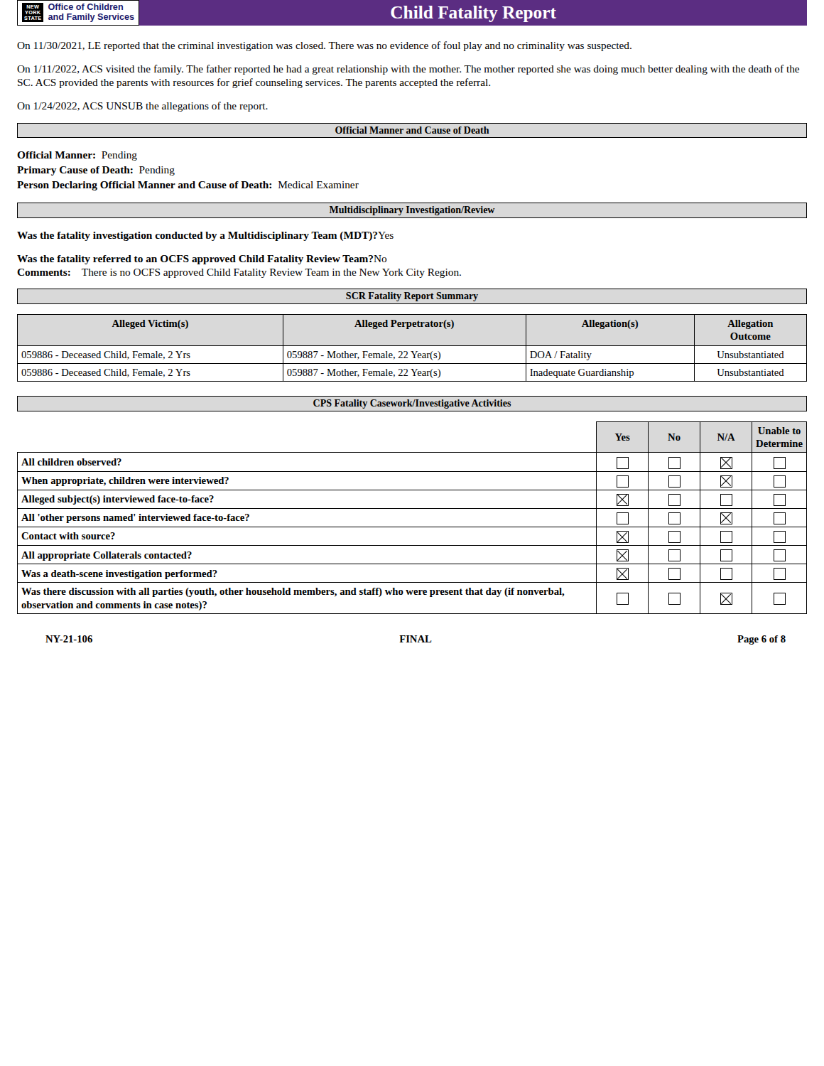NEW
YORK
STATE
Office of Children
and Family Services
Child Fatality Report
On 11/30/2021, LE reported that the criminal investigation was closed. There was no evidence of foul play and no criminality was suspected.
On 1/11/2022, ACS visited the family. The father reported he had a great relationship with the mother. The mother reported she was doing much better dealing with the death of the SC. ACS provided the parents with resources for grief counseling services. The parents accepted the referral.
On 1/24/2022, ACS UNSUB the allegations of the report.
Official Manner and Cause of Death
Official Manner: Pending
Primary Cause of Death: Pending
Person Declaring Official Manner and Cause of Death: Medical Examiner
Multidisciplinary Investigation/Review
Was the fatality investigation conducted by a Multidisciplinary Team (MDT)?Yes
Was the fatality referred to an OCFS approved Child Fatality Review Team?No
Comments: There is no OCFS approved Child Fatality Review Team in the New York City Region.
SCR Fatality Report Summary
| Alleged Victim(s) | Alleged Perpetrator(s) | Allegation(s) | Allegation Outcome |
| --- | --- | --- | --- |
| 059886 - Deceased Child, Female, 2 Yrs | 059887 - Mother, Female, 22 Year(s) | DOA / Fatality | Unsubstantiated |
| 059886 - Deceased Child, Female, 2 Yrs | 059887 - Mother, Female, 22 Year(s) | Inadequate Guardianship | Unsubstantiated |
CPS Fatality Casework/Investigative Activities
| | Yes | No | N/A | Unable to Determine |
| --- | --- | --- | --- | --- |
| All children observed? | | | | |
| When appropriate, children were interviewed? | | | | |
| Alleged subject(s) interviewed face-to-face? | | | | |
| All 'other persons named' interviewed face-to-face? | | | | |
| Contact with source? | | | | |
| All appropriate Collaterals contacted? | | | | |
| Was a death-scene investigation performed? | | | | |
| Was there discussion with all parties (youth, other household members, and staff) who were present that day (if nonverbal, observation and comments in case notes)? | | | | |
NY-21-106
FINAL
Page 6 of 8